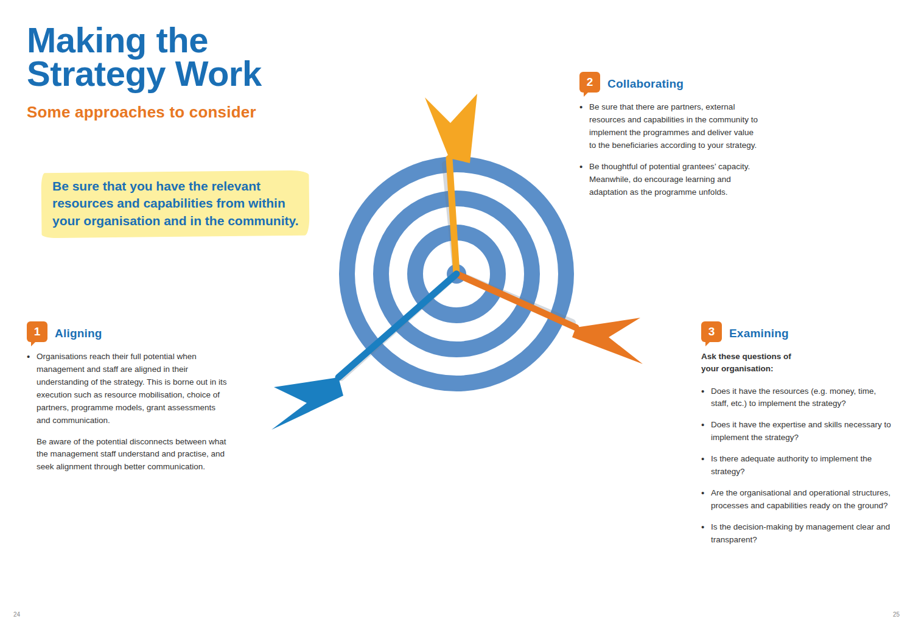Making the
Strategy Work
Some approaches to consider
Be sure that you have the relevant
resources and capabilities from within
your organisation and in the community.
1
Aligning
Organisations reach their full potential when management and staff are aligned in their understanding of the strategy. This is borne out in its execution such as resource mobilisation, choice of partners, programme models, grant assessments and communication.
Be aware of the potential disconnects between what the management staff understand and practise, and seek alignment through better communication.
2
Collaborating
Be sure that there are partners, external resources and capabilities in the community to implement the programmes and deliver value to the beneficiaries according to your strategy.
Be thoughtful of potential grantees’ capacity. Meanwhile, do encourage learning and adaptation as the programme unfolds.
3
Examining
Ask these questions of
your organisation:
Does it have the resources (e.g. money, time, staff, etc.) to implement the strategy?
Does it have the expertise and skills necessary to implement the strategy?
Is there adequate authority to implement the strategy?
Are the organisational and operational structures, processes and capabilities ready on the ground?
Is the decision-making by management clear and transparent?
24
25